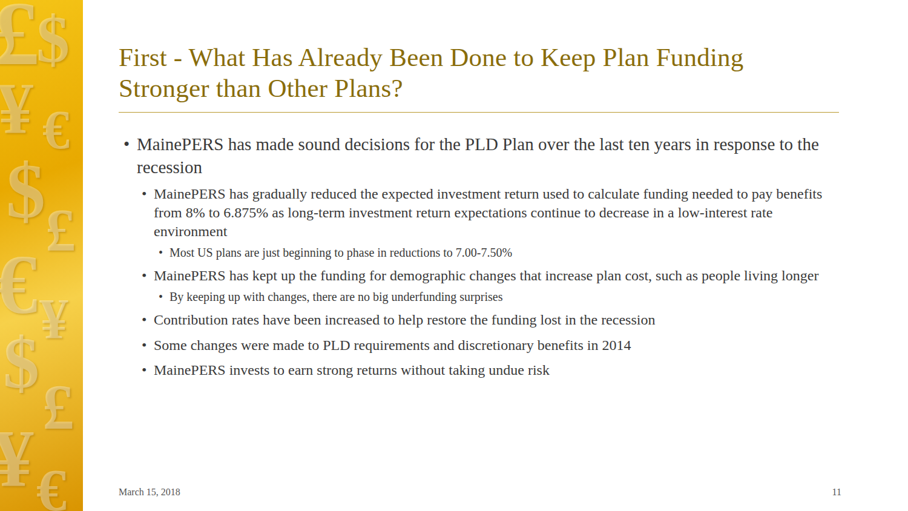£ $ ¥ € $ £ € ¥ $ £ ¥ €
First - What Has Already Been Done to Keep Plan Funding Stronger than Other Plans?
MainePERS has made sound decisions for the PLD Plan over the last ten years in response to the recession
MainePERS has gradually reduced the expected investment return used to calculate funding needed to pay benefits from 8% to 6.875% as long-term investment return expectations continue to decrease in a low-interest rate environment
Most US plans are just beginning to phase in reductions to 7.00-7.50%
MainePERS has kept up the funding for demographic changes that increase plan cost, such as people living longer
By keeping up with changes, there are no big underfunding surprises
Contribution rates have been increased to help restore the funding lost in the recession
Some changes were made to PLD requirements and discretionary benefits in 2014
MainePERS invests to earn strong returns without taking undue risk
March 15, 2018 11